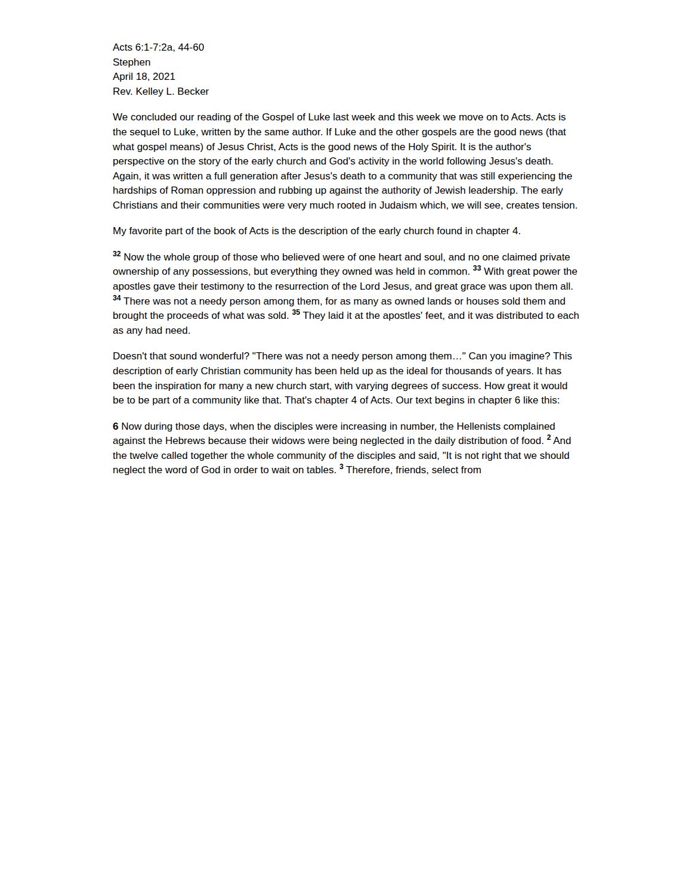Acts 6:1-7:2a, 44-60
Stephen
April 18, 2021
Rev. Kelley L. Becker
We concluded our reading of the Gospel of Luke last week and this week we move on to Acts. Acts is the sequel to Luke, written by the same author. If Luke and the other gospels are the good news (that what gospel means) of Jesus Christ, Acts is the good news of the Holy Spirit. It is the author's perspective on the story of the early church and God's activity in the world following Jesus's death. Again, it was written a full generation after Jesus's death to a community that was still experiencing the hardships of Roman oppression and rubbing up against the authority of Jewish leadership. The early Christians and their communities were very much rooted in Judaism which, we will see, creates tension.
My favorite part of the book of Acts is the description of the early church found in chapter 4.
32 Now the whole group of those who believed were of one heart and soul, and no one claimed private ownership of any possessions, but everything they owned was held in common. 33 With great power the apostles gave their testimony to the resurrection of the Lord Jesus, and great grace was upon them all. 34 There was not a needy person among them, for as many as owned lands or houses sold them and brought the proceeds of what was sold. 35 They laid it at the apostles' feet, and it was distributed to each as any had need.
Doesn't that sound wonderful? "There was not a needy person among them…" Can you imagine? This description of early Christian community has been held up as the ideal for thousands of years. It has been the inspiration for many a new church start, with varying degrees of success. How great it would be to be part of a community like that. That's chapter 4 of Acts. Our text begins in chapter 6 like this:
6 Now during those days, when the disciples were increasing in number, the Hellenists complained against the Hebrews because their widows were being neglected in the daily distribution of food. 2 And the twelve called together the whole community of the disciples and said, "It is not right that we should neglect the word of God in order to wait on tables. 3 Therefore, friends, select from